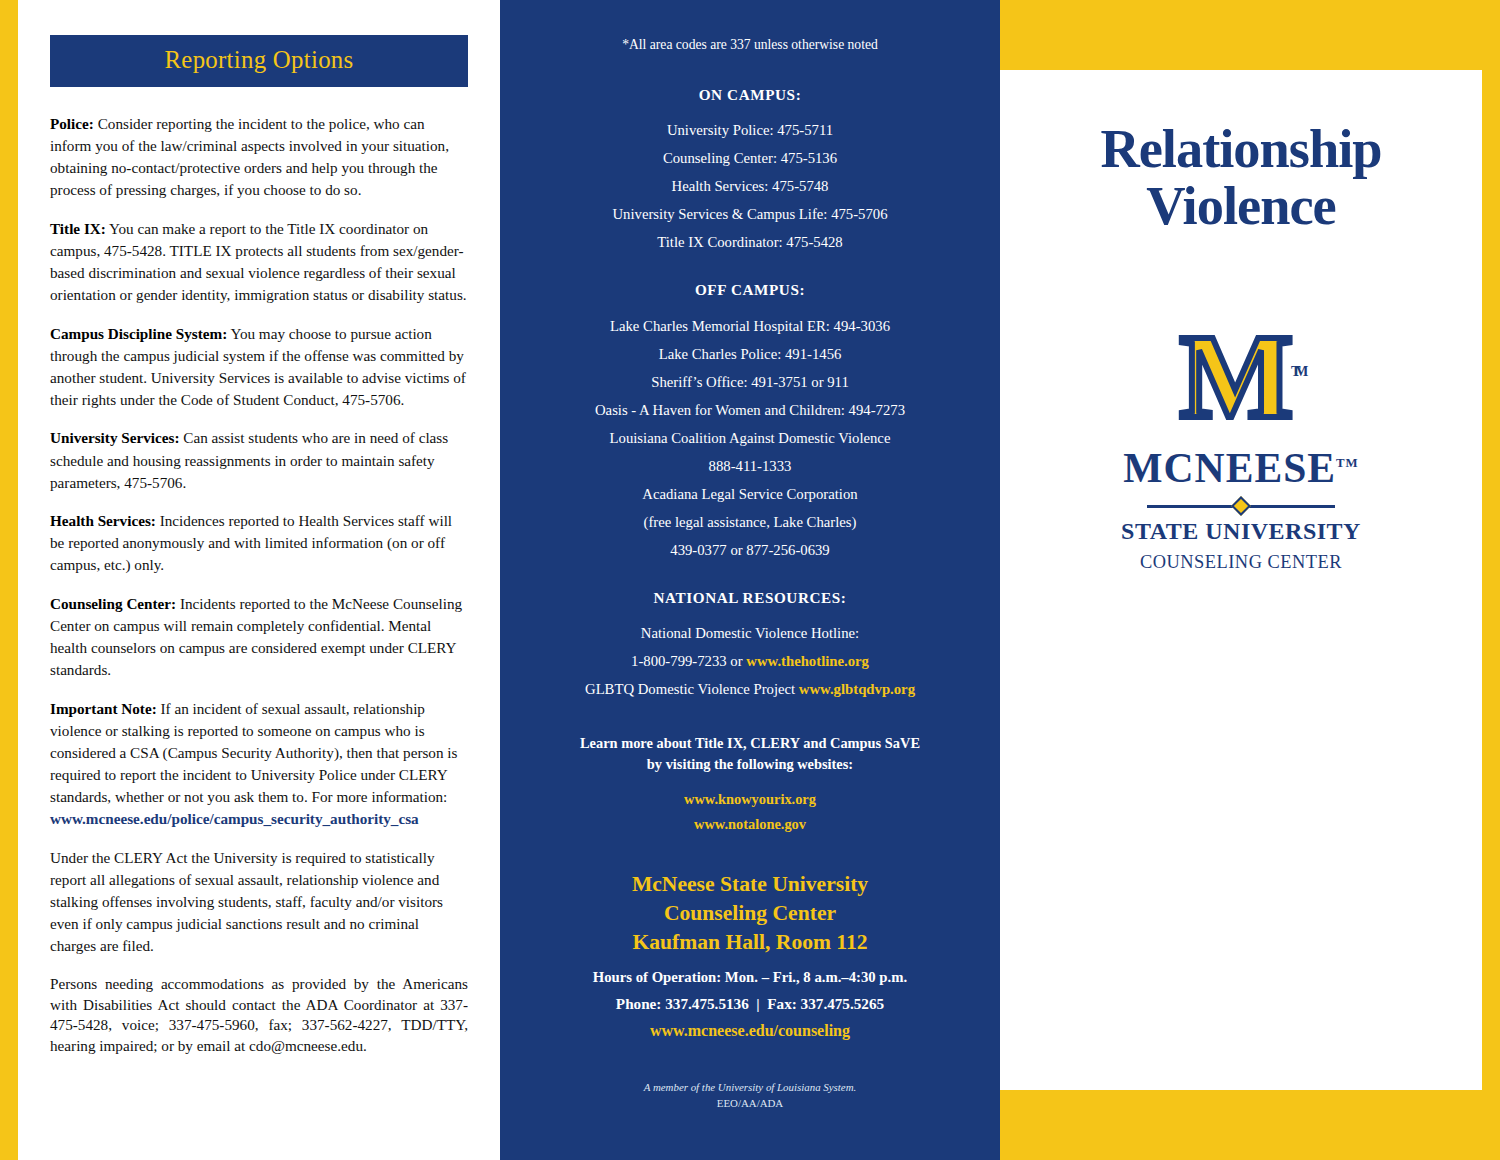Reporting Options
Police: Consider reporting the incident to the police, who can inform you of the law/criminal aspects involved in your situation, obtaining no-contact/protective orders and help you through the process of pressing charges, if you choose to do so.
Title IX: You can make a report to the Title IX coordinator on campus, 475-5428. TITLE IX protects all students from sex/gender-based discrimination and sexual violence regardless of their sexual orientation or gender identity, immigration status or disability status.
Campus Discipline System: You may choose to pursue action through the campus judicial system if the offense was committed by another student. University Services is available to advise victims of their rights under the Code of Student Conduct, 475-5706.
University Services: Can assist students who are in need of class schedule and housing reassignments in order to maintain safety parameters, 475-5706.
Health Services: Incidences reported to Health Services staff will be reported anonymously and with limited information (on or off campus, etc.) only.
Counseling Center: Incidents reported to the McNeese Counseling Center on campus will remain completely confidential. Mental health counselors on campus are considered exempt under CLERY standards.
Important Note: If an incident of sexual assault, relationship violence or stalking is reported to someone on campus who is considered a CSA (Campus Security Authority), then that person is required to report the incident to University Police under CLERY standards, whether or not you ask them to. For more information: www.mcneese.edu/police/campus_security_authority_csa
Under the CLERY Act the University is required to statistically report all allegations of sexual assault, relationship violence and stalking offenses involving students, staff, faculty and/or visitors even if only campus judicial sanctions result and no criminal charges are filed.
Persons needing accommodations as provided by the Americans with Disabilities Act should contact the ADA Coordinator at 337-475-5428, voice; 337-475-5960, fax; 337-562-4227, TDD/TTY, hearing impaired; or by email at cdo@mcneese.edu.
*All area codes are 337 unless otherwise noted
On Campus:
University Police: 475-5711
Counseling Center: 475-5136
Health Services: 475-5748
University Services & Campus Life: 475-5706
Title IX Coordinator: 475-5428
Off Campus:
Lake Charles Memorial Hospital ER: 494-3036
Lake Charles Police: 491-1456
Sheriff’s Office: 491-3751 or 911
Oasis - A Haven for Women and Children: 494-7273
Louisiana Coalition Against Domestic Violence
888-411-1333
Acadiana Legal Service Corporation
(free legal assistance, Lake Charles)
439-0377 or 877-256-0639
National Resources:
National Domestic Violence Hotline:
1-800-799-7233 or www.thehotline.org
GLBTQ Domestic Violence Project www.glbtqdvp.org
Learn more about Title IX, CLERY and Campus SaVE
by visiting the following websites:
www.knowyourix.org www.notalone.gov
McNeese State University
Counseling Center
Kaufman Hall, Room 112
Hours of Operation: Mon. – Fri., 8 a.m.–4:30 p.m.
Phone: 337.475.5136 | Fax: 337.475.5265
www.mcneese.edu/counseling
A member of the University of Louisiana System.EEO/AA/ADA
Relationship
Violence
MTM
MCNEESETM
STATE UNIVERSITY
COUNSELING CENTER